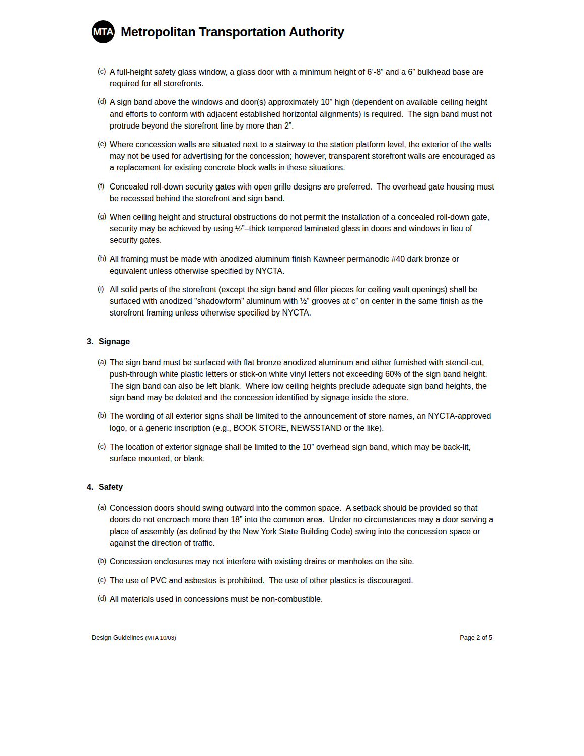MTA
Metropolitan Transportation Authority
(c) A full-height safety glass window, a glass door with a minimum height of 6’-8” and a 6” bulkhead base are required for all storefronts.
(d) A sign band above the windows and door(s) approximately 10” high (dependent on available ceiling height and efforts to conform with adjacent established horizontal alignments) is required. The sign band must not protrude beyond the storefront line by more than 2”.
(e) Where concession walls are situated next to a stairway to the station platform level, the exterior of the walls may not be used for advertising for the concession; however, transparent storefront walls are encouraged as a replacement for existing concrete block walls in these situations.
(f) Concealed roll-down security gates with open grille designs are preferred. The overhead gate housing must be recessed behind the storefront and sign band.
(g) When ceiling height and structural obstructions do not permit the installation of a concealed roll-down gate, security may be achieved by using ½”–thick tempered laminated glass in doors and windows in lieu of security gates.
(h) All framing must be made with anodized aluminum finish Kawneer permanodic #40 dark bronze or equivalent unless otherwise specified by NYCTA.
(i) All solid parts of the storefront (except the sign band and filler pieces for ceiling vault openings) shall be surfaced with anodized "shadowform" aluminum with ½” grooves at c” on center in the same finish as the storefront framing unless otherwise specified by NYCTA.
3. Signage
(a) The sign band must be surfaced with flat bronze anodized aluminum and either furnished with stencil-cut, push-through white plastic letters or stick-on white vinyl letters not exceeding 60% of the sign band height. The sign band can also be left blank. Where low ceiling heights preclude adequate sign band heights, the sign band may be deleted and the concession identified by signage inside the store.
(b) The wording of all exterior signs shall be limited to the announcement of store names, an NYCTA-approved logo, or a generic inscription (e.g., BOOK STORE, NEWSSTAND or the like).
(c) The location of exterior signage shall be limited to the 10” overhead sign band, which may be back-lit, surface mounted, or blank.
4. Safety
(a) Concession doors should swing outward into the common space. A setback should be provided so that doors do not encroach more than 18” into the common area. Under no circumstances may a door serving a place of assembly (as defined by the New York State Building Code) swing into the concession space or against the direction of traffic.
(b) Concession enclosures may not interfere with existing drains or manholes on the site.
(c) The use of PVC and asbestos is prohibited. The use of other plastics is discouraged.
(d) All materials used in concessions must be non-combustible.
Design Guidelines (MTA 10/03)
Page 2 of 5